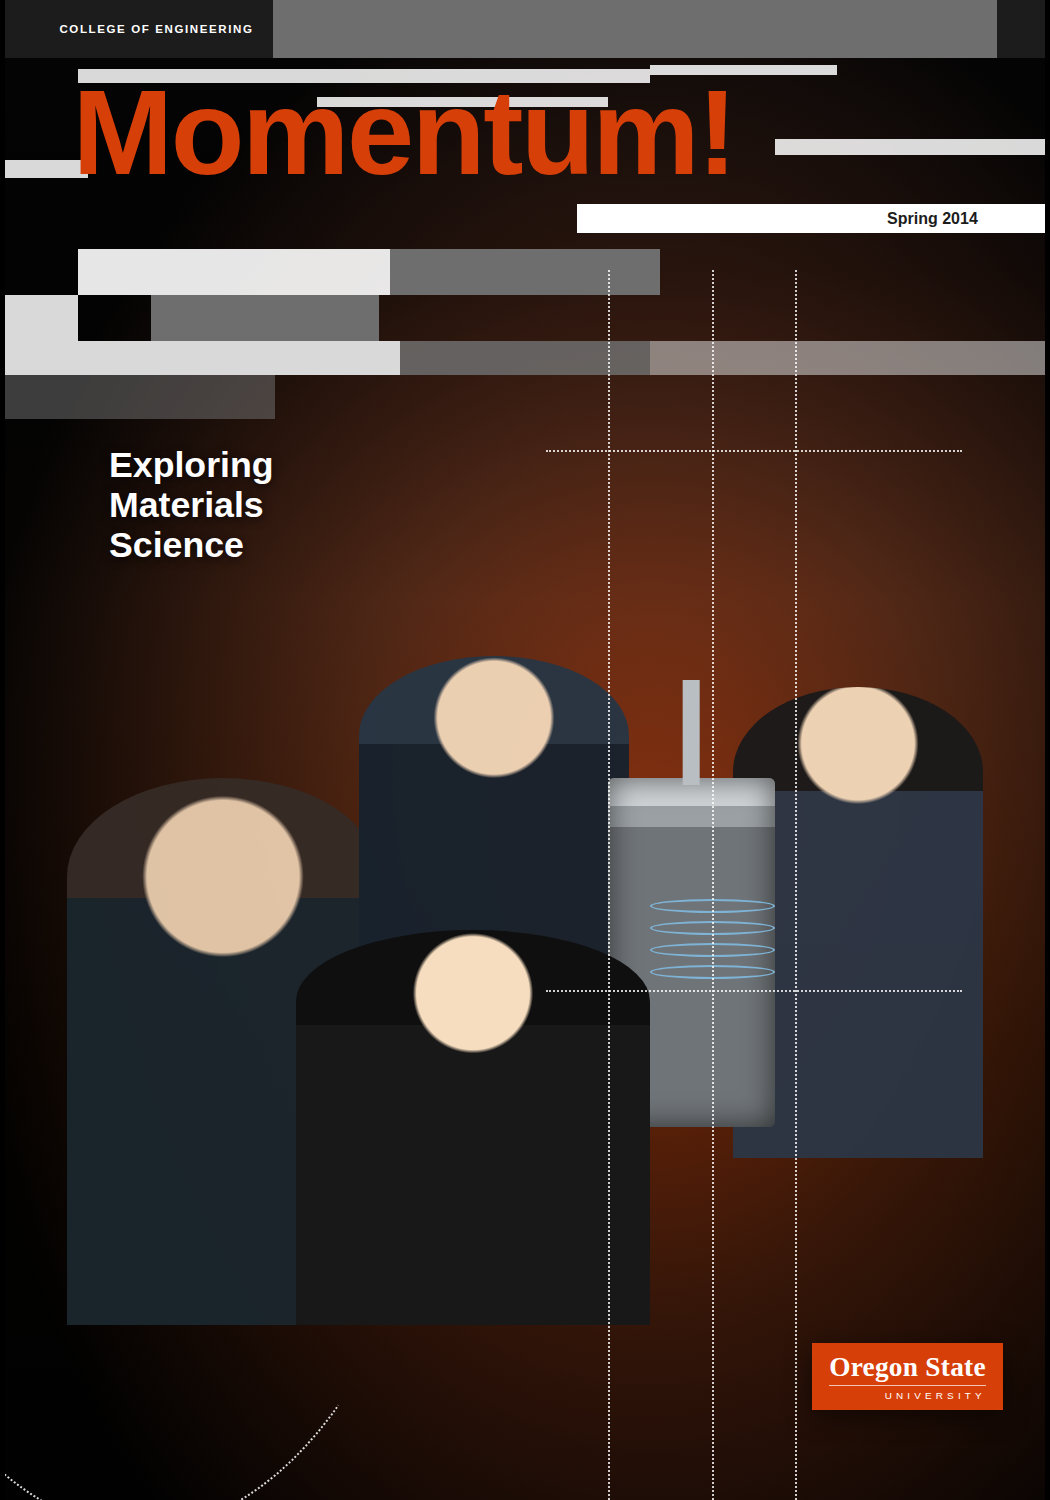College of Engineering
Momentum!
Spring 2014
Exploring
Materials
Science
Oregon State
University